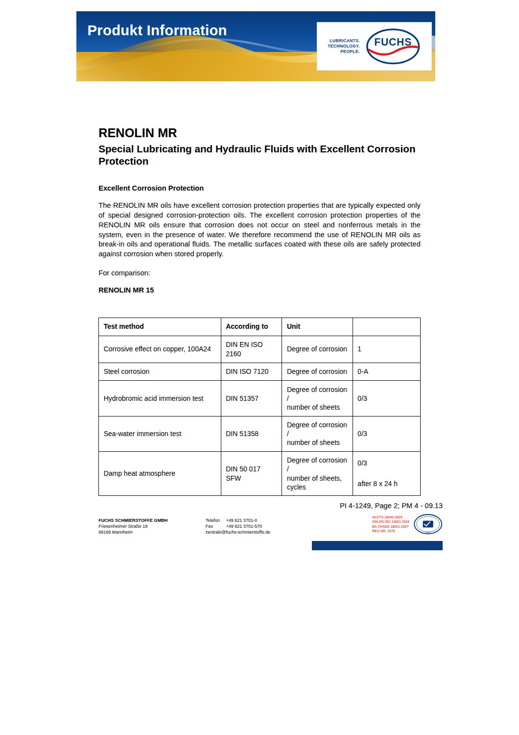Produkt Information
LUBRICANTS.
TECHNOLOGY.
PEOPLE.
FUCHS
RENOLIN MR
Special Lubricating and Hydraulic Fluids with Excellent Corrosion Protection
Excellent Corrosion Protection
The RENOLIN MR oils have excellent corrosion protection properties that are typically expected only of special designed corrosion-protection oils. The excellent corrosion protection properties of the RENOLIN MR oils ensure that corrosion does not occur on steel and nonferrous metals in the system, even in the presence of water. We therefore recommend the use of RENOLIN MR oils as break-in oils and operational fluids. The metallic surfaces coated with these oils are safely protected against corrosion when stored properly.
For comparison:
RENOLIN MR 15
| Test method | According to | Unit | |
| --- | --- | --- | --- |
| Corrosive effect on copper, 100A24 | DIN EN ISO 2160 | Degree of corrosion | 1 |
| Steel corrosion | DIN ISO 7120 | Degree of corrosion | 0-A |
| Hydrobromic acid immersion test | DIN 51357 | Degree of corrosion / number of sheets | 0/3 |
| Sea-water immersion test | DIN 51358 | Degree of corrosion / number of sheets | 0/3 |
| Damp heat atmosphere | DIN 50 017 SFW | Degree of corrosion / number of sheets, cycles | 0/3 after 8 x 24 h |
FUCHS SCHMIERSTOFFE GMBH
Friesenheimer Straße 19
68169 Mannheim
Telefon+49 621 3701-0
Fax+49 621 3701-570
zentrale@fuchs-schmierstoffe.de
PI 4-1249, Page 2; PM 4 - 09.13
ISO/TS 16949:2009
DIN EN ISO 14001:2004
BS OHSAS 18001:2007
REG.NR. 2476
CERT